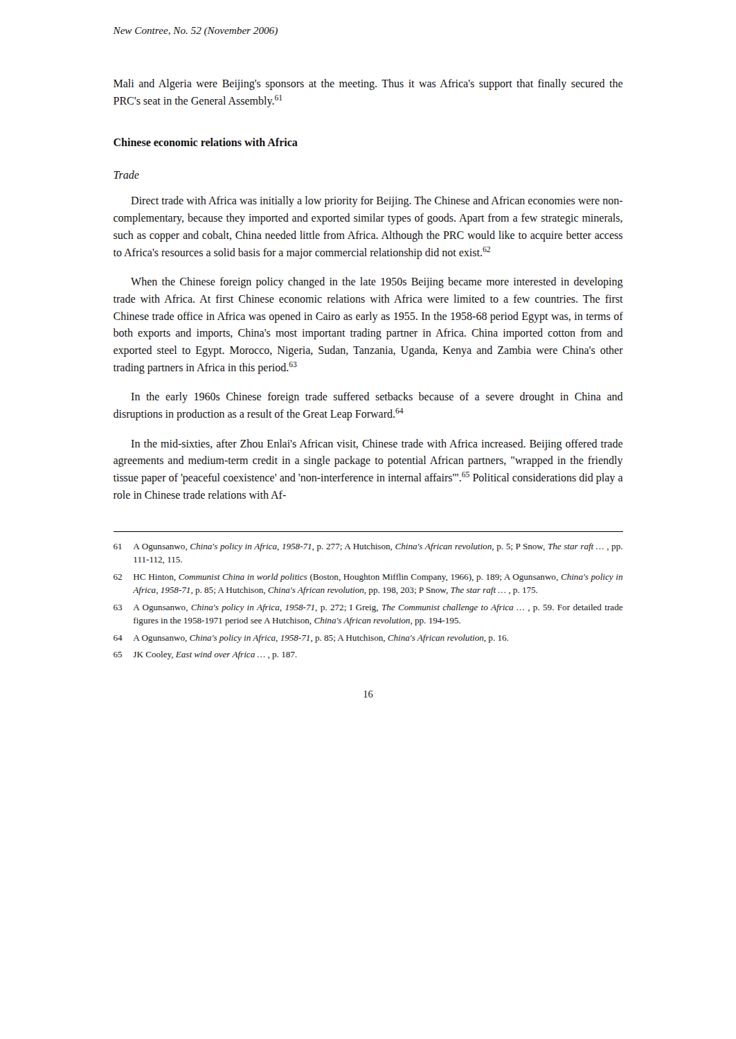New Contree, No. 52 (November 2006)
Mali and Algeria were Beijing's sponsors at the meeting. Thus it was Africa's support that finally secured the PRC's seat in the General Assembly.61
Chinese economic relations with Africa
Trade
Direct trade with Africa was initially a low priority for Beijing. The Chinese and African economies were non-complementary, because they imported and exported similar types of goods. Apart from a few strategic minerals, such as copper and cobalt, China needed little from Africa. Although the PRC would like to acquire better access to Africa's resources a solid basis for a major commercial relationship did not exist.62
When the Chinese foreign policy changed in the late 1950s Beijing became more interested in developing trade with Africa. At first Chinese economic relations with Africa were limited to a few countries. The first Chinese trade office in Africa was opened in Cairo as early as 1955. In the 1958-68 period Egypt was, in terms of both exports and imports, China's most important trading partner in Africa. China imported cotton from and exported steel to Egypt. Morocco, Nigeria, Sudan, Tanzania, Uganda, Kenya and Zambia were China's other trading partners in Africa in this period.63
In the early 1960s Chinese foreign trade suffered setbacks because of a severe drought in China and disruptions in production as a result of the Great Leap Forward.64
In the mid-sixties, after Zhou Enlai's African visit, Chinese trade with Africa increased. Beijing offered trade agreements and medium-term credit in a single package to potential African partners, "wrapped in the friendly tissue paper of 'peaceful coexistence' and 'non-interference in internal affairs'".65 Political considerations did play a role in Chinese trade relations with Af-
A Ogunsanwo, China's policy in Africa, 1958-71, p. 277; A Hutchison, China's African revolution, p. 5; P Snow, The star raft … , pp. 111-112, 115.
HC Hinton, Communist China in world politics (Boston, Houghton Mifflin Company, 1966), p. 189; A Ogunsanwo, China's policy in Africa, 1958-71, p. 85; A Hutchison, China's African revolution, pp. 198, 203; P Snow, The star raft … , p. 175.
A Ogunsanwo, China's policy in Africa, 1958-71, p. 272; I Greig, The Communist challenge to Africa … , p. 59. For detailed trade figures in the 1958-1971 period see A Hutchison, China's African revolution, pp. 194-195.
A Ogunsanwo, China's policy in Africa, 1958-71, p. 85; A Hutchison, China's African revolution, p. 16.
JK Cooley, East wind over Africa … , p. 187.
16